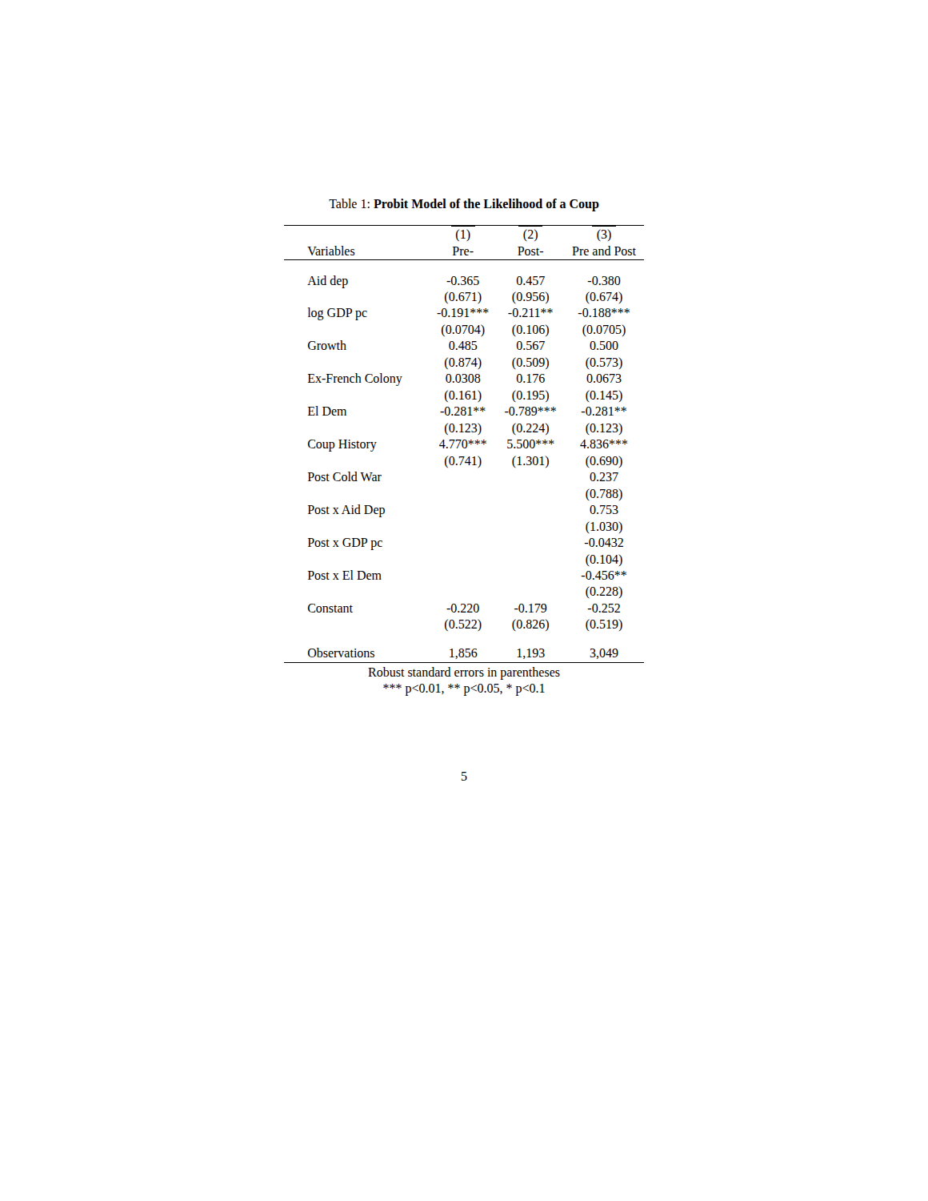Table 1: Probit Model of the Likelihood of a Coup
| | (1) | (2) | (3) |
| Variables | Pre- | Post- | Pre and Post |
| Aid dep | -0.365 | 0.457 | -0.380 |
| | (0.671) | (0.956) | (0.674) |
| log GDP pc | -0.191*** | -0.211** | -0.188*** |
| | (0.0704) | (0.106) | (0.0705) |
| Growth | 0.485 | 0.567 | 0.500 |
| | (0.874) | (0.509) | (0.573) |
| Ex-French Colony | 0.0308 | 0.176 | 0.0673 |
| | (0.161) | (0.195) | (0.145) |
| El Dem | -0.281** | -0.789*** | -0.281** |
| | (0.123) | (0.224) | (0.123) |
| Coup History | 4.770*** | 5.500*** | 4.836*** |
| | (0.741) | (1.301) | (0.690) |
| Post Cold War | | | 0.237 |
| | | | (0.788) |
| Post x Aid Dep | | | 0.753 |
| | | | (1.030) |
| Post x GDP pc | | | -0.0432 |
| | | | (0.104) |
| Post x El Dem | | | -0.456** |
| | | | (0.228) |
| Constant | -0.220 | -0.179 | -0.252 |
| | (0.522) | (0.826) | (0.519) |
| Observations | 1,856 | 1,193 | 3,049 |
Robust standard errors in parentheses
*** p<0.01, ** p<0.05, * p<0.1
5